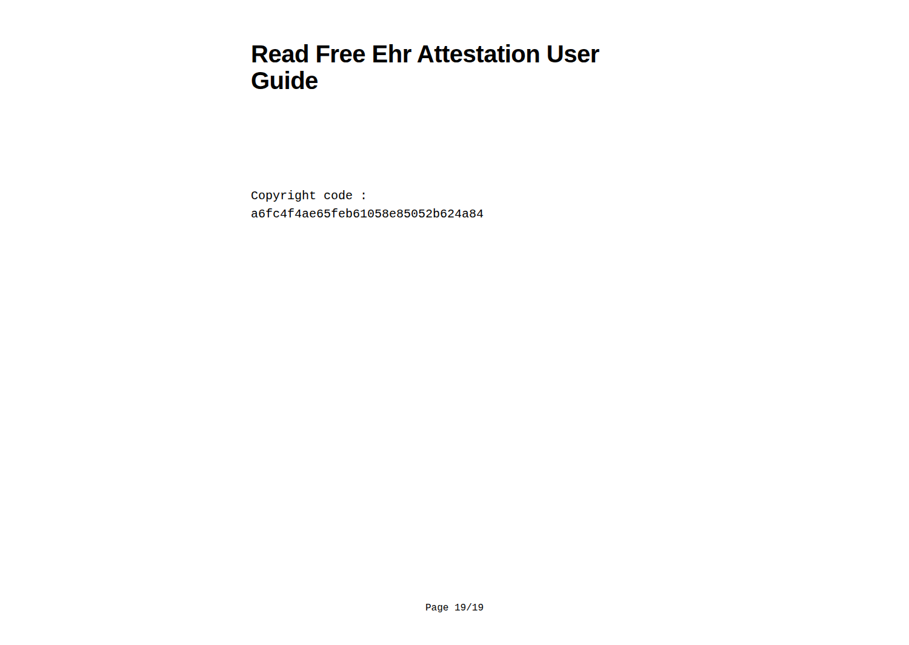Read Free Ehr Attestation User Guide
Copyright code :
a6fc4f4ae65feb61058e85052b624a84
Page 19/19